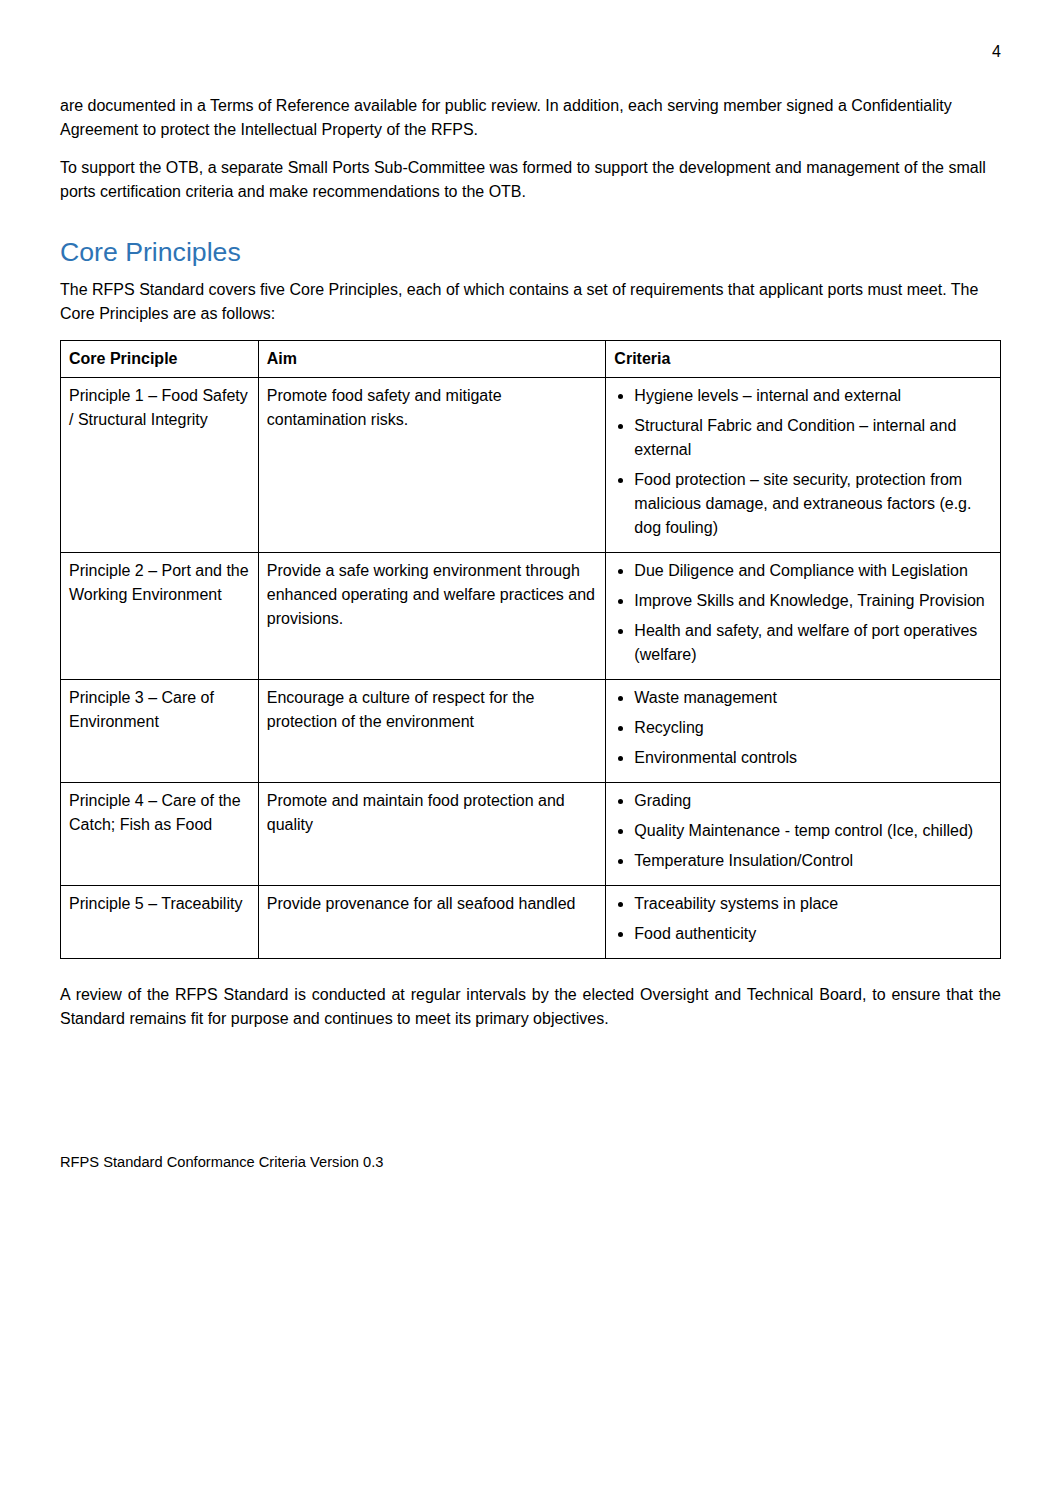4
are documented in a Terms of Reference available for public review. In addition, each serving member signed a Confidentiality Agreement to protect the Intellectual Property of the RFPS.
To support the OTB, a separate Small Ports Sub-Committee was formed to support the development and management of the small ports certification criteria and make recommendations to the OTB.
Core Principles
The RFPS Standard covers five Core Principles, each of which contains a set of requirements that applicant ports must meet. The Core Principles are as follows:
| Core Principle | Aim | Criteria |
| --- | --- | --- |
| Principle 1 – Food Safety / Structural Integrity | Promote food safety and mitigate contamination risks. | Hygiene levels – internal and external Structural Fabric and Condition – internal and external Food protection – site security, protection from malicious damage, and extraneous factors (e.g. dog fouling) |
| Principle 2 – Port and the Working Environment | Provide a safe working environment through enhanced operating and welfare practices and provisions. | Due Diligence and Compliance with Legislation Improve Skills and Knowledge, Training Provision Health and safety, and welfare of port operatives (welfare) |
| Principle 3 – Care of Environment | Encourage a culture of respect for the protection of the environment | Waste management Recycling Environmental controls |
| Principle 4 – Care of the Catch; Fish as Food | Promote and maintain food protection and quality | Grading Quality Maintenance - temp control (Ice, chilled) Temperature Insulation/Control |
| Principle 5 – Traceability | Provide provenance for all seafood handled | Traceability systems in place Food authenticity |
A review of the RFPS Standard is conducted at regular intervals by the elected Oversight and Technical Board, to ensure that the Standard remains fit for purpose and continues to meet its primary objectives.
RFPS Standard Conformance Criteria Version 0.3